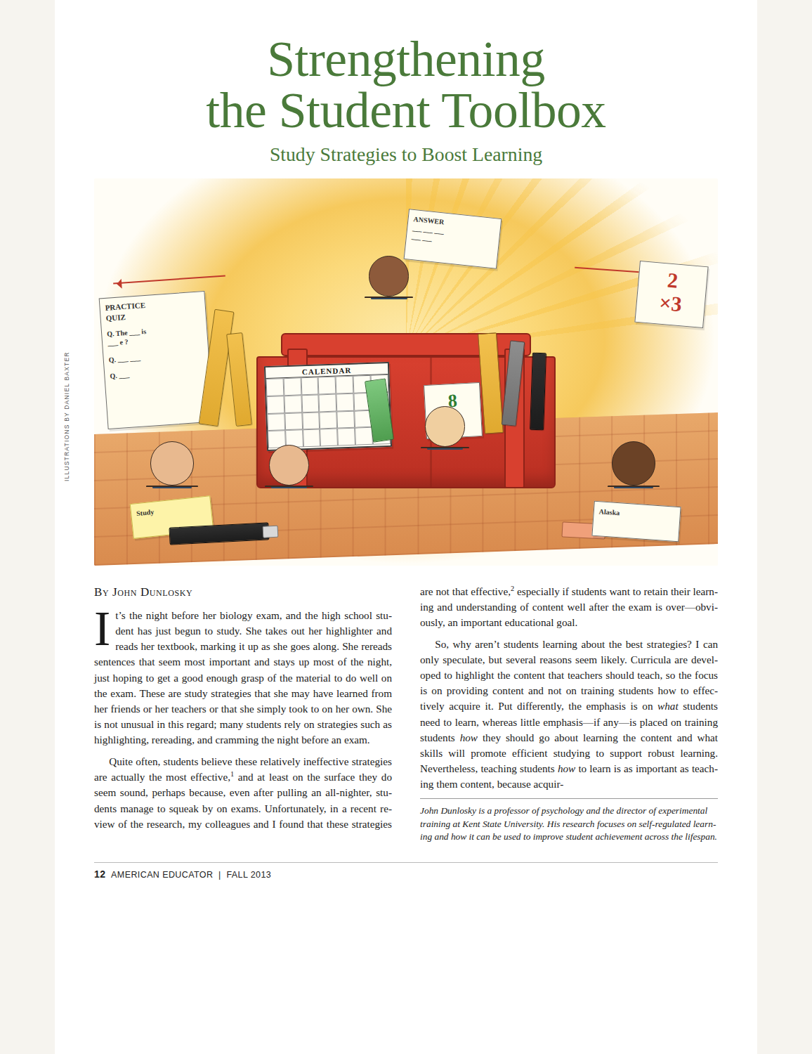Strengtheningthe Student Toolbox
Study Strategies to Boost Learning
PRACTICE
QUIZ
Q. The ___ is
___ e ?
Q. ___ ___
Q. ___
ANSWER
___ ___ ___
___ ___
2
×3
CALENDAR
8
÷ ⁴⁄₅
Study
Alaska
ILLUSTRATIONS BY DANIEL BAXTER
By John Dunlosky
It’s the night before her biology exam, and the high school student has just begun to study. She takes out her highlighter and reads her textbook, marking it up as she goes along. She rereads sentences that seem most important and stays up most of the night, just hoping to get a good enough grasp of the material to do well on the exam. These are study strategies that she may have learned from her friends or her teachers or that she simply took to on her own. She is not unusual in this regard; many students rely on strategies such as highlighting, rereading, and cramming the night before an exam.
Quite often, students believe these relatively ineffective strategies are actually the most effective,1 and at least on the surface they do seem sound, perhaps because, even after pulling an all-nighter, students manage to squeak by on exams. Unfortunately, in a recent review of the research, my colleagues and I found that these strategies are not that effective,2 especially if students want to retain their learning and understanding of content well after the exam is over—obviously, an important educational goal.
So, why aren’t students learning about the best strategies? I can only speculate, but several reasons seem likely. Curricula are developed to highlight the content that teachers should teach, so the focus is on providing content and not on training students how to effectively acquire it. Put differently, the emphasis is on what students need to learn, whereas little emphasis—if any—is placed on training students how they should go about learning the content and what skills will promote efficient studying to support robust learning. Nevertheless, teaching students how to learn is as important as teaching them content, because acquir-
John Dunlosky is a professor of psychology and the director of experimental training at Kent State University. His research focuses on self-regulated learning and how it can be used to improve student achievement across the lifespan.
12 AMERICAN EDUCATOR | FALL 2013